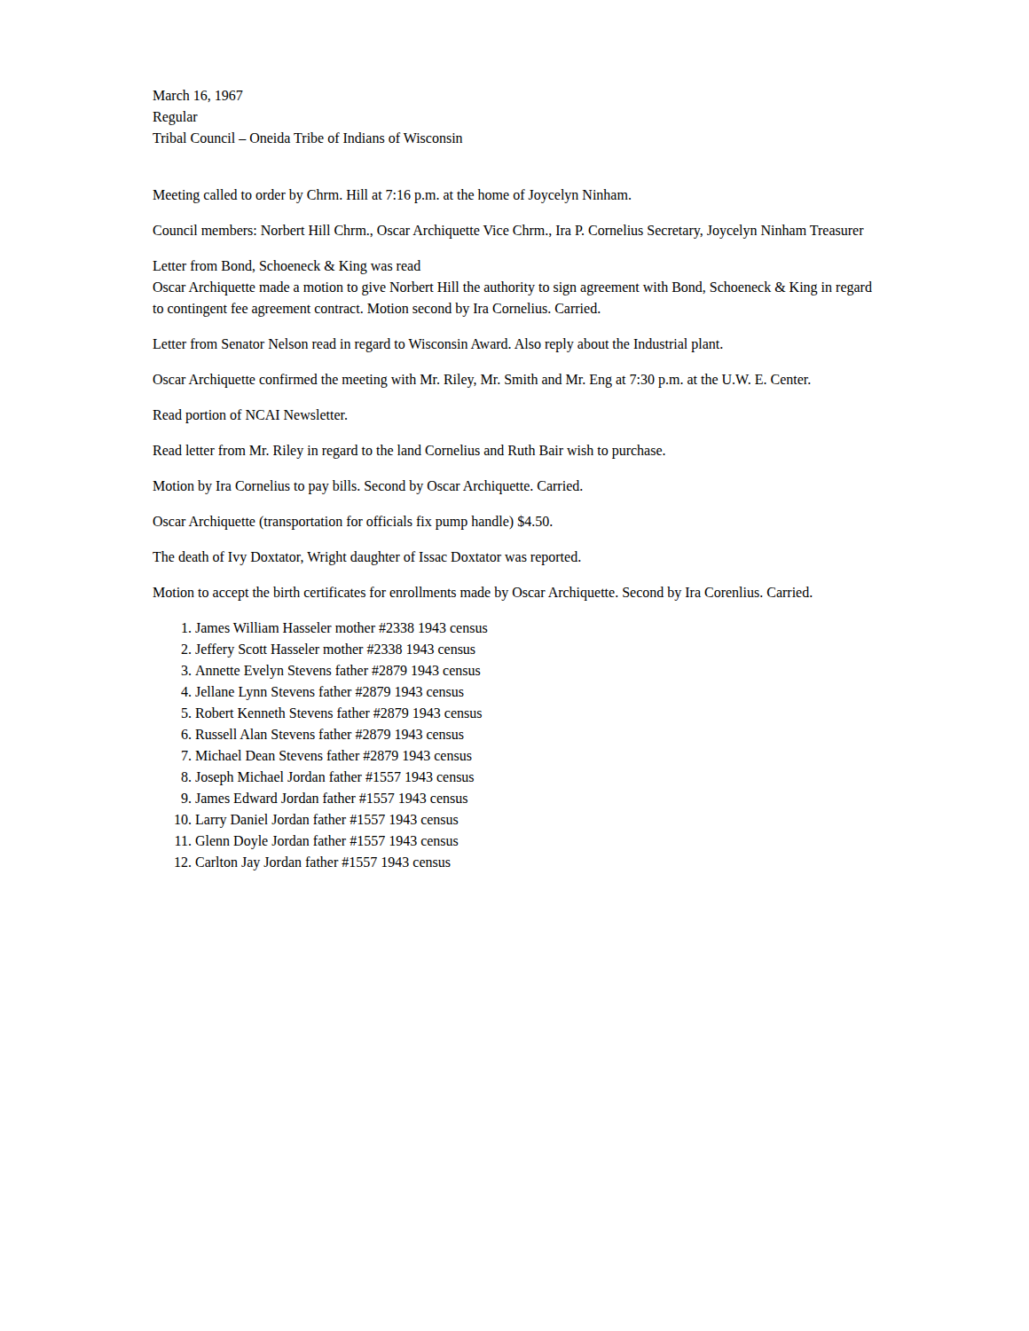March 16, 1967
Regular
Tribal Council – Oneida Tribe of Indians of Wisconsin
Meeting called to order by Chrm. Hill at 7:16 p.m. at the home of Joycelyn Ninham.
Council members: Norbert Hill Chrm., Oscar Archiquette Vice Chrm., Ira P. Cornelius Secretary, Joycelyn Ninham Treasurer
Letter from Bond, Schoeneck & King was read
Oscar Archiquette made a motion to give Norbert Hill the authority to sign agreement with Bond, Schoeneck & King in regard to contingent fee agreement contract. Motion second by Ira Cornelius. Carried.
Letter from Senator Nelson read in regard to Wisconsin Award. Also reply about the Industrial plant.
Oscar Archiquette confirmed the meeting with Mr. Riley, Mr. Smith and Mr. Eng at 7:30 p.m. at the U.W. E. Center.
Read portion of NCAI Newsletter.
Read letter from Mr. Riley in regard to the land Cornelius and Ruth Bair wish to purchase.
Motion by Ira Cornelius to pay bills. Second by Oscar Archiquette. Carried.
Oscar Archiquette (transportation for officials fix pump handle) $4.50.
The death of Ivy Doxtator, Wright daughter of Issac Doxtator was reported.
Motion to accept the birth certificates for enrollments made by Oscar Archiquette. Second by Ira Corenlius. Carried.
James William Hasseler mother #2338 1943 census
Jeffery Scott Hasseler mother #2338 1943 census
Annette Evelyn Stevens father #2879 1943 census
Jellane Lynn Stevens father #2879 1943 census
Robert Kenneth Stevens father #2879 1943 census
Russell Alan Stevens father #2879 1943 census
Michael Dean Stevens father #2879 1943 census
Joseph Michael Jordan father #1557 1943 census
James Edward Jordan father #1557 1943 census
Larry Daniel Jordan father #1557 1943 census
Glenn Doyle Jordan father #1557 1943 census
Carlton Jay Jordan father #1557 1943 census